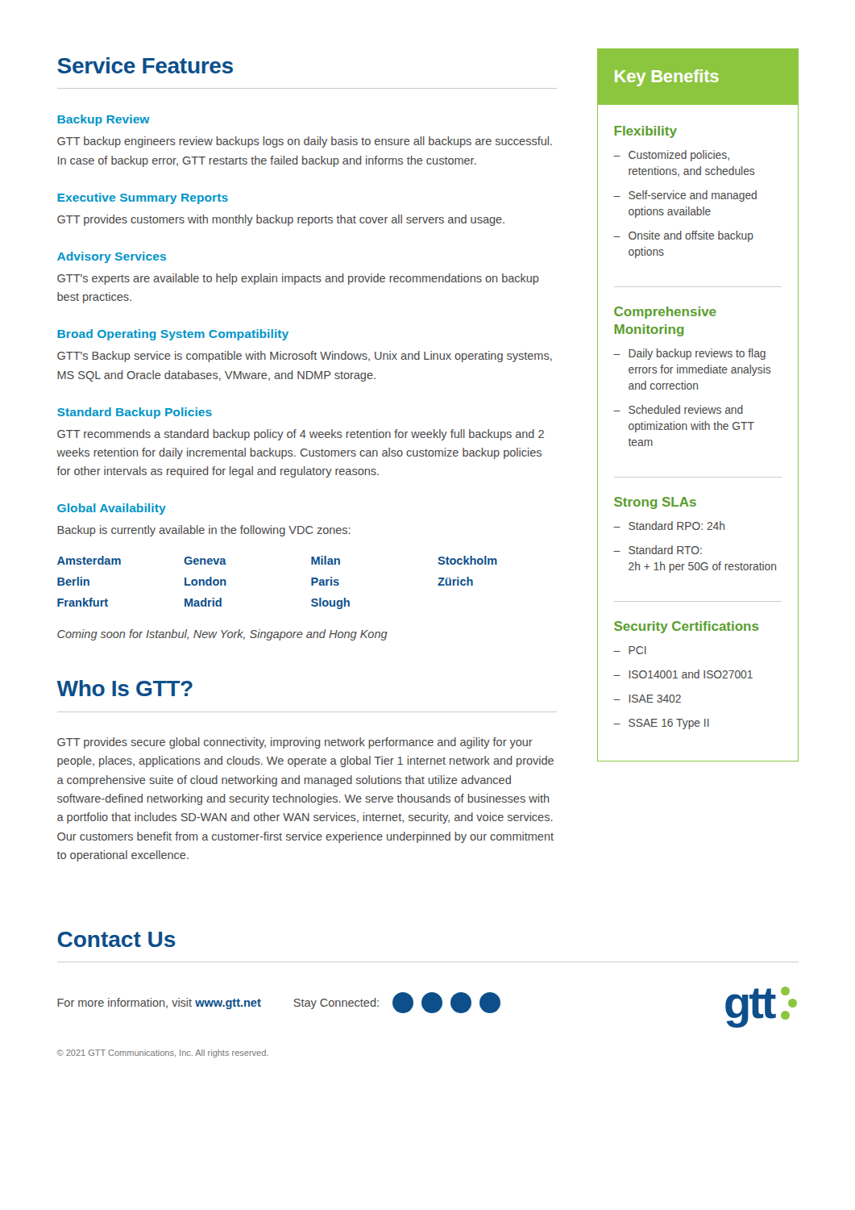Service Features
Backup Review
GTT backup engineers review backups logs on daily basis to ensure all backups are successful. In case of backup error, GTT restarts the failed backup and informs the customer.
Executive Summary Reports
GTT provides customers with monthly backup reports that cover all servers and usage.
Advisory Services
GTT's experts are available to help explain impacts and provide recommendations on backup best practices.
Broad Operating System Compatibility
GTT's Backup service is compatible with Microsoft Windows, Unix and Linux operating systems, MS SQL and Oracle databases, VMware, and NDMP storage.
Standard Backup Policies
GTT recommends a standard backup policy of 4 weeks retention for weekly full backups and 2 weeks retention for daily incremental backups. Customers can also customize backup policies for other intervals as required for legal and regulatory reasons.
Global Availability
Backup is currently available in the following VDC zones:
Amsterdam Geneva Milan Stockholm Berlin London Paris Zürich Frankfurt Madrid Slough
Coming soon for Istanbul, New York, Singapore and Hong Kong
Who Is GTT?
GTT provides secure global connectivity, improving network performance and agility for your people, places, applications and clouds. We operate a global Tier 1 internet network and provide a comprehensive suite of cloud networking and managed solutions that utilize advanced software-defined networking and security technologies. We serve thousands of businesses with a portfolio that includes SD-WAN and other WAN services, internet, security, and voice services. Our customers benefit from a customer-first service experience underpinned by our commitment to operational excellence.
Key Benefits
Flexibility
Customized policies, retentions, and schedules
Self-service and managed options available
Onsite and offsite backup options
Comprehensive Monitoring
Daily backup reviews to flag errors for immediate analysis and correction
Scheduled reviews and optimization with the GTT team
Strong SLAs
Standard RPO: 24h
Standard RTO:
2h + 1h per 50G of restoration
Security Certifications
PCI
ISO14001 and ISO27001
ISAE 3402
SSAE 16 Type II
Contact Us
For more information, visit www.gtt.net
Stay Connected: ▶ t f in
gtt
© 2021 GTT Communications, Inc. All rights reserved.